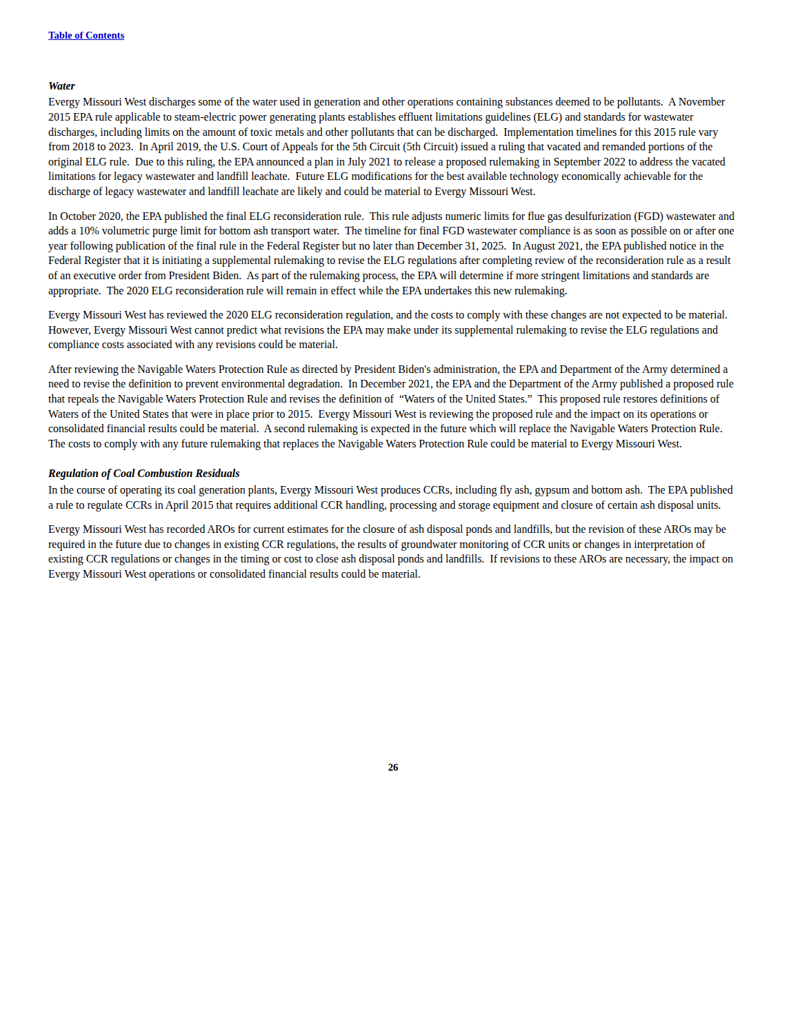Table of Contents
Water
Evergy Missouri West discharges some of the water used in generation and other operations containing substances deemed to be pollutants. A November 2015 EPA rule applicable to steam-electric power generating plants establishes effluent limitations guidelines (ELG) and standards for wastewater discharges, including limits on the amount of toxic metals and other pollutants that can be discharged. Implementation timelines for this 2015 rule vary from 2018 to 2023. In April 2019, the U.S. Court of Appeals for the 5th Circuit (5th Circuit) issued a ruling that vacated and remanded portions of the original ELG rule. Due to this ruling, the EPA announced a plan in July 2021 to release a proposed rulemaking in September 2022 to address the vacated limitations for legacy wastewater and landfill leachate. Future ELG modifications for the best available technology economically achievable for the discharge of legacy wastewater and landfill leachate are likely and could be material to Evergy Missouri West.
In October 2020, the EPA published the final ELG reconsideration rule. This rule adjusts numeric limits for flue gas desulfurization (FGD) wastewater and adds a 10% volumetric purge limit for bottom ash transport water. The timeline for final FGD wastewater compliance is as soon as possible on or after one year following publication of the final rule in the Federal Register but no later than December 31, 2025. In August 2021, the EPA published notice in the Federal Register that it is initiating a supplemental rulemaking to revise the ELG regulations after completing review of the reconsideration rule as a result of an executive order from President Biden. As part of the rulemaking process, the EPA will determine if more stringent limitations and standards are appropriate. The 2020 ELG reconsideration rule will remain in effect while the EPA undertakes this new rulemaking.
Evergy Missouri West has reviewed the 2020 ELG reconsideration regulation, and the costs to comply with these changes are not expected to be material. However, Evergy Missouri West cannot predict what revisions the EPA may make under its supplemental rulemaking to revise the ELG regulations and compliance costs associated with any revisions could be material.
After reviewing the Navigable Waters Protection Rule as directed by President Biden's administration, the EPA and Department of the Army determined a need to revise the definition to prevent environmental degradation. In December 2021, the EPA and the Department of the Army published a proposed rule that repeals the Navigable Waters Protection Rule and revises the definition of “Waters of the United States.” This proposed rule restores definitions of Waters of the United States that were in place prior to 2015. Evergy Missouri West is reviewing the proposed rule and the impact on its operations or consolidated financial results could be material. A second rulemaking is expected in the future which will replace the Navigable Waters Protection Rule. The costs to comply with any future rulemaking that replaces the Navigable Waters Protection Rule could be material to Evergy Missouri West.
Regulation of Coal Combustion Residuals
In the course of operating its coal generation plants, Evergy Missouri West produces CCRs, including fly ash, gypsum and bottom ash. The EPA published a rule to regulate CCRs in April 2015 that requires additional CCR handling, processing and storage equipment and closure of certain ash disposal units.
Evergy Missouri West has recorded AROs for current estimates for the closure of ash disposal ponds and landfills, but the revision of these AROs may be required in the future due to changes in existing CCR regulations, the results of groundwater monitoring of CCR units or changes in interpretation of existing CCR regulations or changes in the timing or cost to close ash disposal ponds and landfills. If revisions to these AROs are necessary, the impact on Evergy Missouri West operations or consolidated financial results could be material.
26